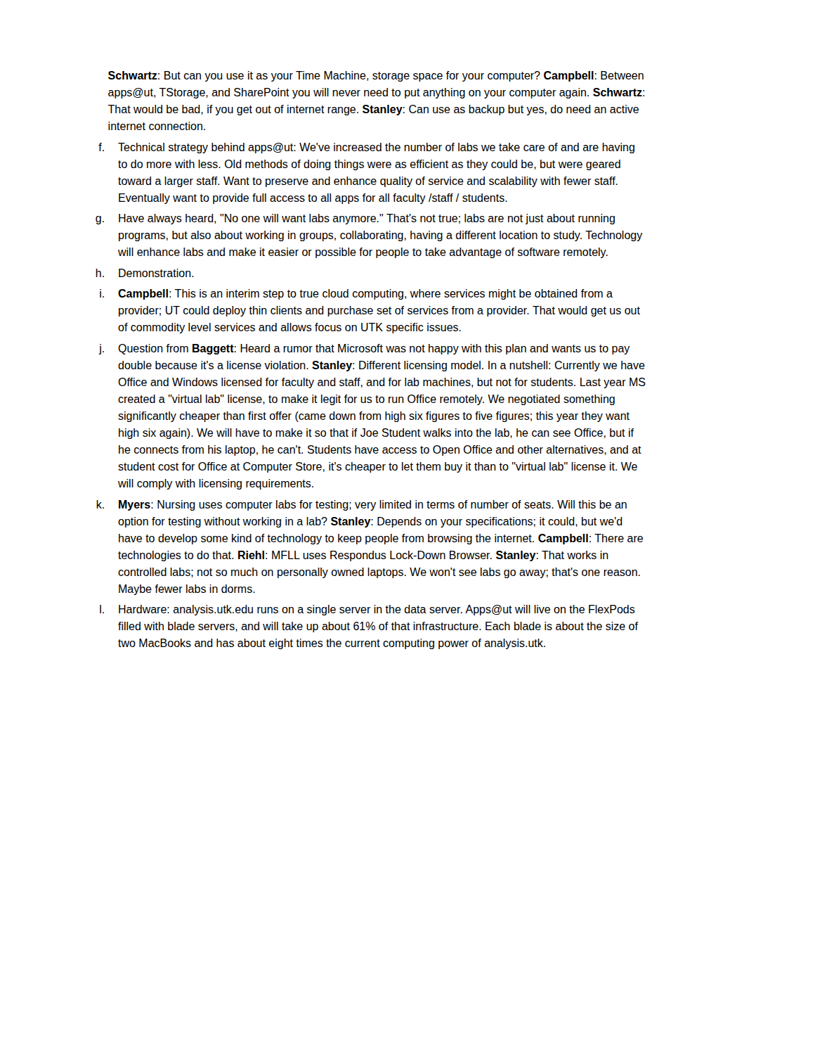Schwartz: But can you use it as your Time Machine, storage space for your computer? Campbell: Between apps@ut, TStorage, and SharePoint you will never need to put anything on your computer again. Schwartz: That would be bad, if you get out of internet range. Stanley: Can use as backup but yes, do need an active internet connection.
Technical strategy behind apps@ut: We've increased the number of labs we take care of and are having to do more with less. Old methods of doing things were as efficient as they could be, but were geared toward a larger staff. Want to preserve and enhance quality of service and scalability with fewer staff. Eventually want to provide full access to all apps for all faculty /staff / students.
Have always heard, "No one will want labs anymore." That's not true; labs are not just about running programs, but also about working in groups, collaborating, having a different location to study. Technology will enhance labs and make it easier or possible for people to take advantage of software remotely.
Demonstration.
Campbell: This is an interim step to true cloud computing, where services might be obtained from a provider; UT could deploy thin clients and purchase set of services from a provider. That would get us out of commodity level services and allows focus on UTK specific issues.
Question from Baggett: Heard a rumor that Microsoft was not happy with this plan and wants us to pay double because it's a license violation. Stanley: Different licensing model. In a nutshell: Currently we have Office and Windows licensed for faculty and staff, and for lab machines, but not for students. Last year MS created a "virtual lab" license, to make it legit for us to run Office remotely. We negotiated something significantly cheaper than first offer (came down from high six figures to five figures; this year they want high six again). We will have to make it so that if Joe Student walks into the lab, he can see Office, but if he connects from his laptop, he can't. Students have access to Open Office and other alternatives, and at student cost for Office at Computer Store, it's cheaper to let them buy it than to "virtual lab" license it. We will comply with licensing requirements.
Myers: Nursing uses computer labs for testing; very limited in terms of number of seats. Will this be an option for testing without working in a lab? Stanley: Depends on your specifications; it could, but we'd have to develop some kind of technology to keep people from browsing the internet. Campbell: There are technologies to do that. Riehl: MFLL uses Respondus Lock-Down Browser. Stanley: That works in controlled labs; not so much on personally owned laptops. We won't see labs go away; that's one reason. Maybe fewer labs in dorms.
Hardware: analysis.utk.edu runs on a single server in the data server. Apps@ut will live on the FlexPods filled with blade servers, and will take up about 61% of that infrastructure. Each blade is about the size of two MacBooks and has about eight times the current computing power of analysis.utk.